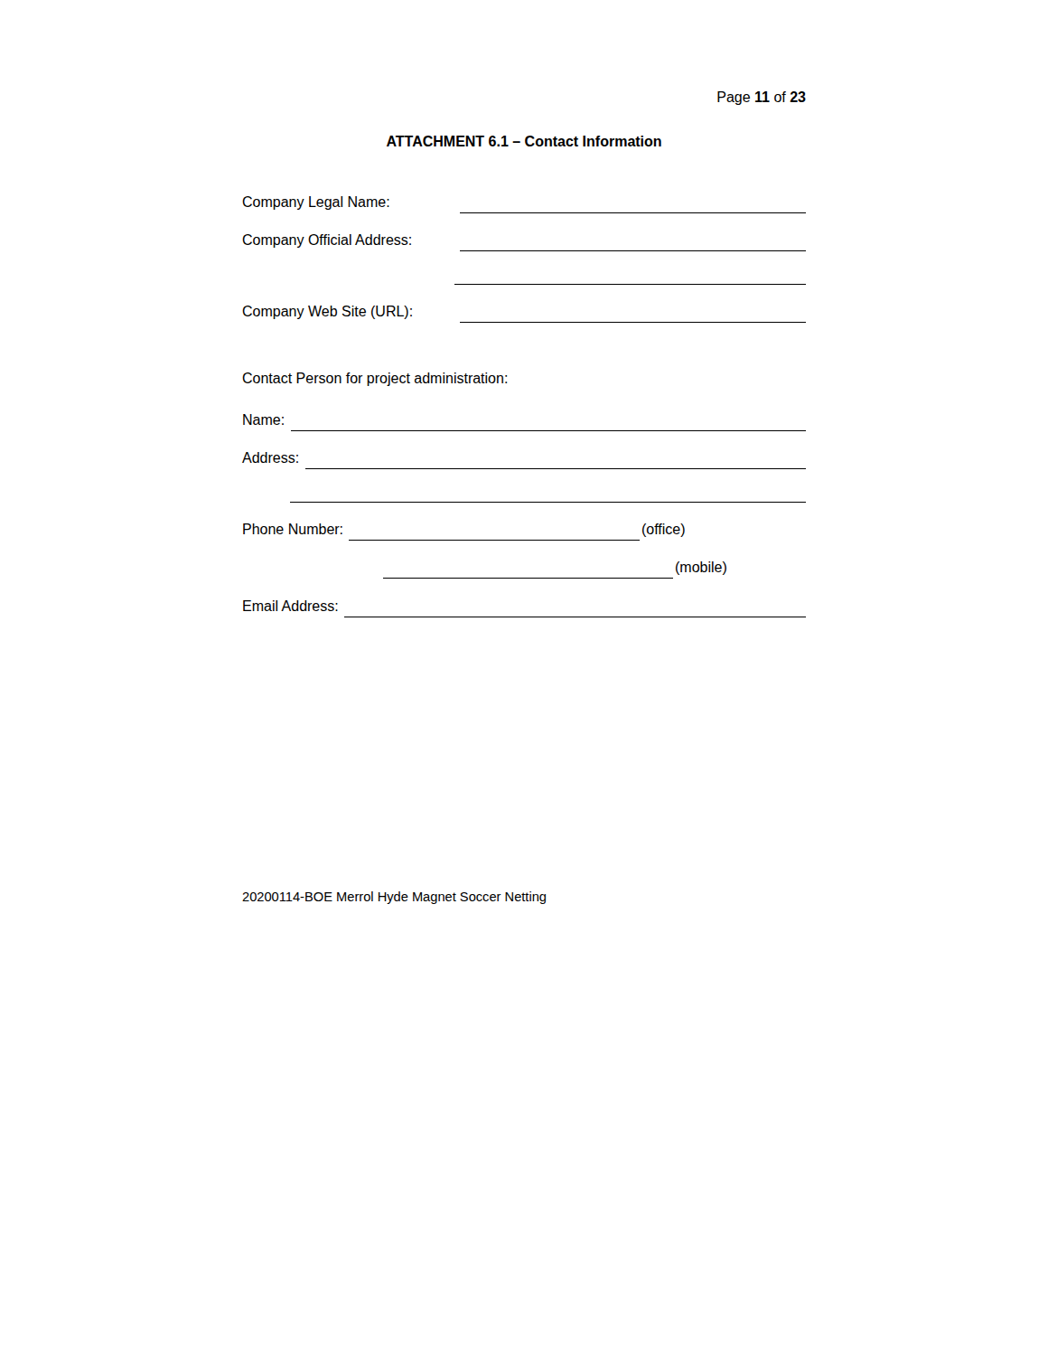Page 11 of 23
ATTACHMENT 6.1 – Contact Information
Company Legal Name:
Company Official Address:
Company Web Site (URL):
Contact Person for project administration:
Name:
Address:
Phone Number: (office)
(mobile)
Email Address:
20200114-BOE Merrol Hyde Magnet Soccer Netting